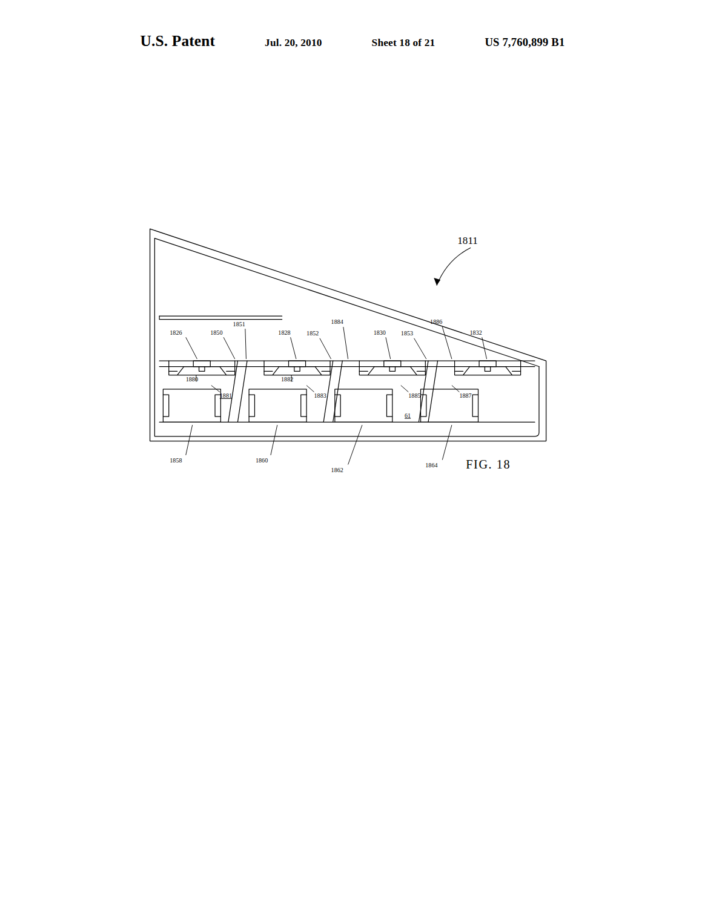U.S. Patent Jul. 20, 2010 Sheet 18 of 21 US 7,760,899 B1
FIG. 18 Sectional view of a wedge-shaped enclosure interior showing four transducer assemblies mounted on a shelf above four chambers, with angled baffles between them. Reference numerals 1811, 1826, 1828, 1830, 1832, 1850, 1851, 1852, 1853, 1858, 1860, 1862, 1864, 1880 through 1887, and 61 are indicated by lead lines. 1811 1826 1850 1851 1828 1852 1884 1830 1853 1886 1832 1880 1881 1882 1883 1885 1887 61 1858 1860 1862 1864 FIG. 18